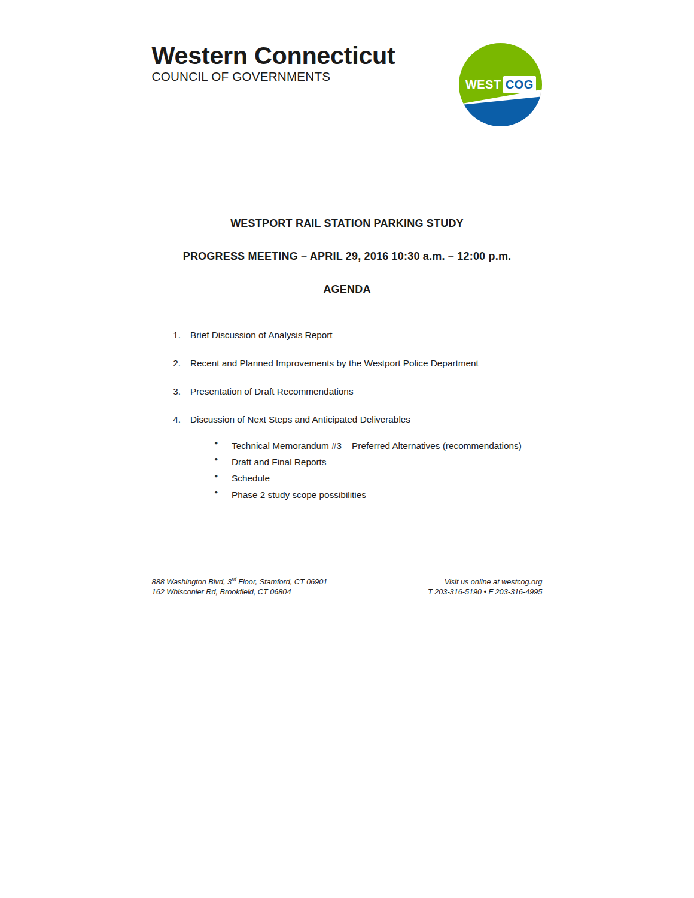Western Connecticut
COUNCIL OF GOVERNMENTS
WEST COG
WESTPORT RAIL STATION PARKING STUDY
PROGRESS MEETING – APRIL 29, 2016 10:30 a.m. – 12:00 p.m.
AGENDA
Brief Discussion of Analysis Report
Recent and Planned Improvements by the Westport Police Department
Presentation of Draft Recommendations
Discussion of Next Steps and Anticipated Deliverables
Technical Memorandum #3 – Preferred Alternatives (recommendations)
Draft and Final Reports
Schedule
Phase 2 study scope possibilities
888 Washington Blvd, 3rd Floor, Stamford, CT 06901
162 Whisconier Rd, Brookfield, CT 06804
Visit us online at westcog.org
T 203-316-5190 • F 203-316-4995